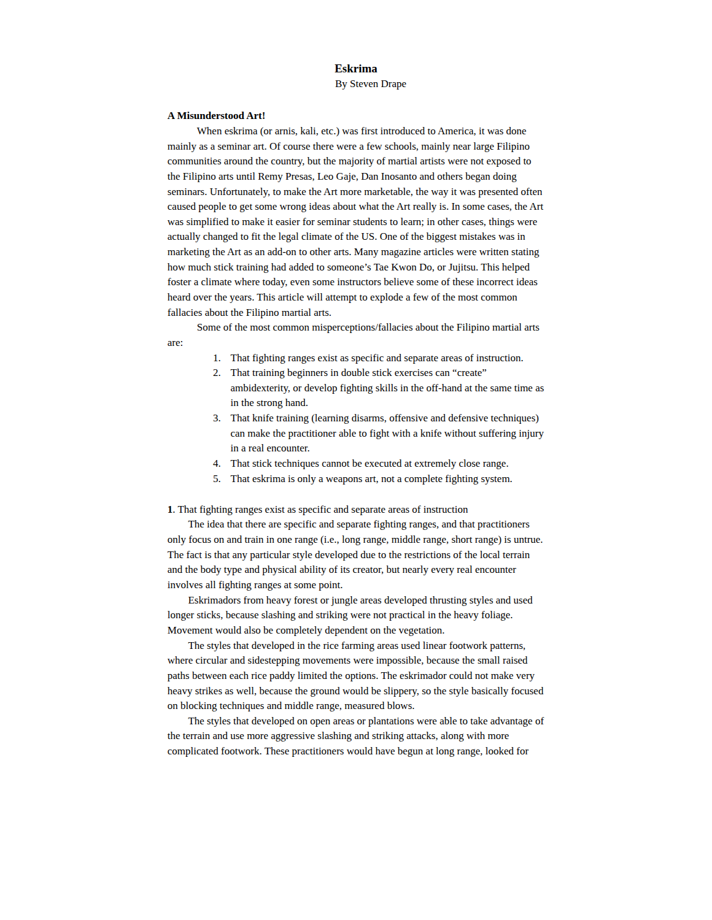Eskrima
By Steven Drape
A Misunderstood Art!
When eskrima (or arnis, kali, etc.) was first introduced to America, it was done mainly as a seminar art. Of course there were a few schools, mainly near large Filipino communities around the country, but the majority of martial artists were not exposed to the Filipino arts until Remy Presas, Leo Gaje, Dan Inosanto and others began doing seminars. Unfortunately, to make the Art more marketable, the way it was presented often caused people to get some wrong ideas about what the Art really is. In some cases, the Art was simplified to make it easier for seminar students to learn; in other cases, things were actually changed to fit the legal climate of the US. One of the biggest mistakes was in marketing the Art as an add-on to other arts. Many magazine articles were written stating how much stick training had added to someone’s Tae Kwon Do, or Jujitsu. This helped foster a climate where today, even some instructors believe some of these incorrect ideas heard over the years. This article will attempt to explode a few of the most common fallacies about the Filipino martial arts.
Some of the most common misperceptions/fallacies about the Filipino martial arts are:
That fighting ranges exist as specific and separate areas of instruction.
That training beginners in double stick exercises can “create” ambidexterity, or develop fighting skills in the off-hand at the same time as in the strong hand.
That knife training (learning disarms, offensive and defensive techniques) can make the practitioner able to fight with a knife without suffering injury in a real encounter.
That stick techniques cannot be executed at extremely close range.
That eskrima is only a weapons art, not a complete fighting system.
1. That fighting ranges exist as specific and separate areas of instruction
The idea that there are specific and separate fighting ranges, and that practitioners only focus on and train in one range (i.e., long range, middle range, short range) is untrue. The fact is that any particular style developed due to the restrictions of the local terrain and the body type and physical ability of its creator, but nearly every real encounter involves all fighting ranges at some point.
Eskrimadors from heavy forest or jungle areas developed thrusting styles and used longer sticks, because slashing and striking were not practical in the heavy foliage. Movement would also be completely dependent on the vegetation.
The styles that developed in the rice farming areas used linear footwork patterns, where circular and sidestepping movements were impossible, because the small raised paths between each rice paddy limited the options. The eskrimador could not make very heavy strikes as well, because the ground would be slippery, so the style basically focused on blocking techniques and middle range, measured blows.
The styles that developed on open areas or plantations were able to take advantage of the terrain and use more aggressive slashing and striking attacks, along with more complicated footwork. These practitioners would have begun at long range, looked for